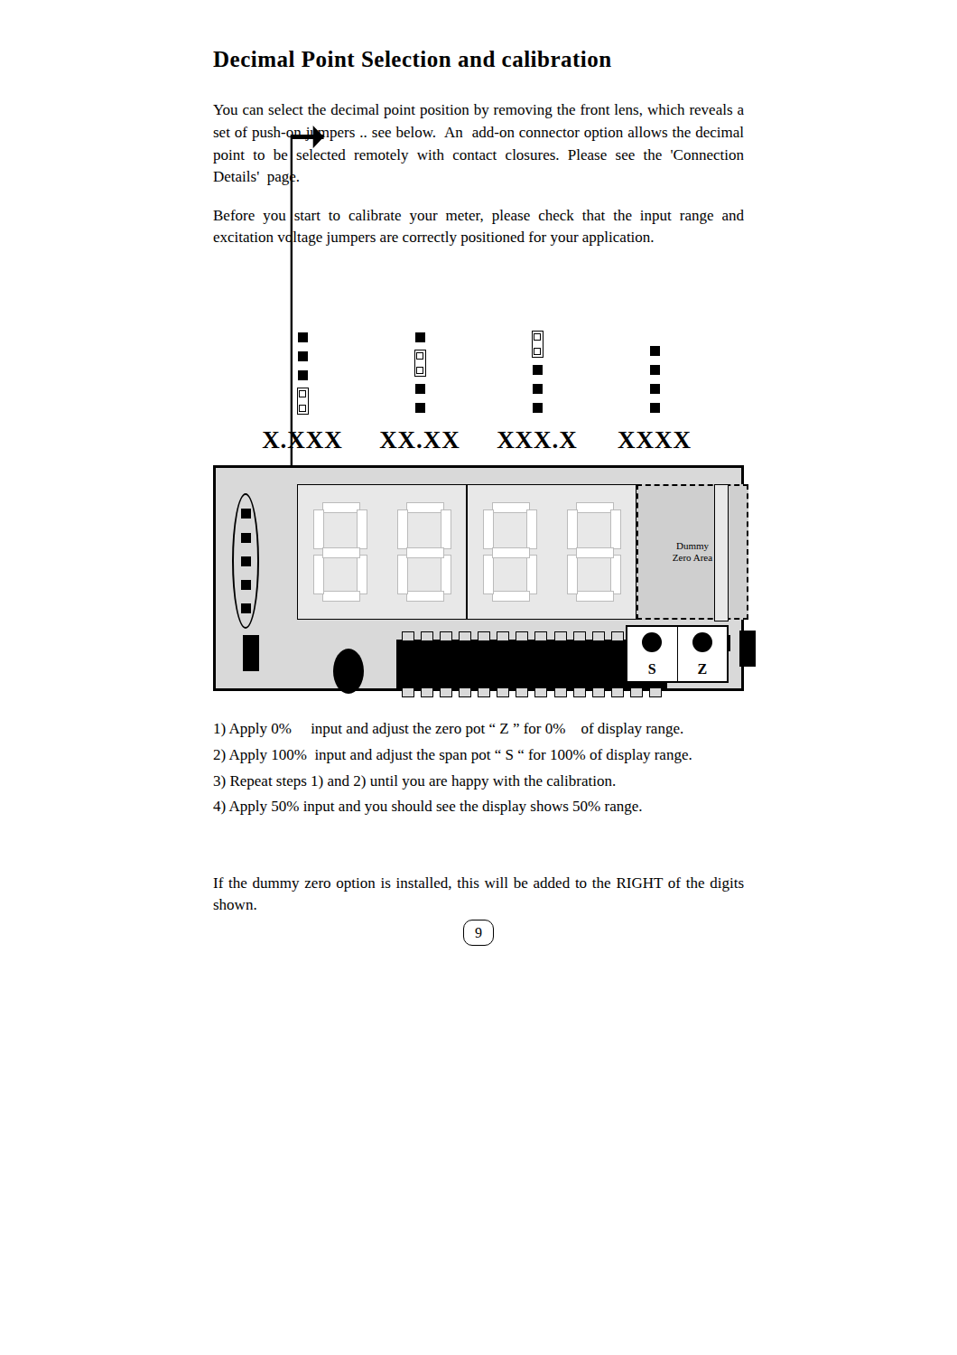Decimal Point Selection and calibration
You can select the decimal point position by removing the front lens, which reveals a set of push-on jumpers .. see below. An add-on connector option allows the decimal point to be selected remotely with contact closures. Please see the 'Connection Details' page.
Before you start to calibrate your meter, please check that the input range and excitation voltage jumpers are correctly positioned for your application.
X.XXX
XX.XX
XXX.X
XXXX
Dummy
Zero Area
S
Z
1) Apply 0% input and adjust the zero pot “ Z ” for 0% of display range.
2) Apply 100% input and adjust the span pot “ S “ for 100% of display range.
3) Repeat steps 1) and 2) until you are happy with the calibration.
4) Apply 50% input and you should see the display shows 50% range.
If the dummy zero option is installed, this will be added to the RIGHT of the digits shown.
9